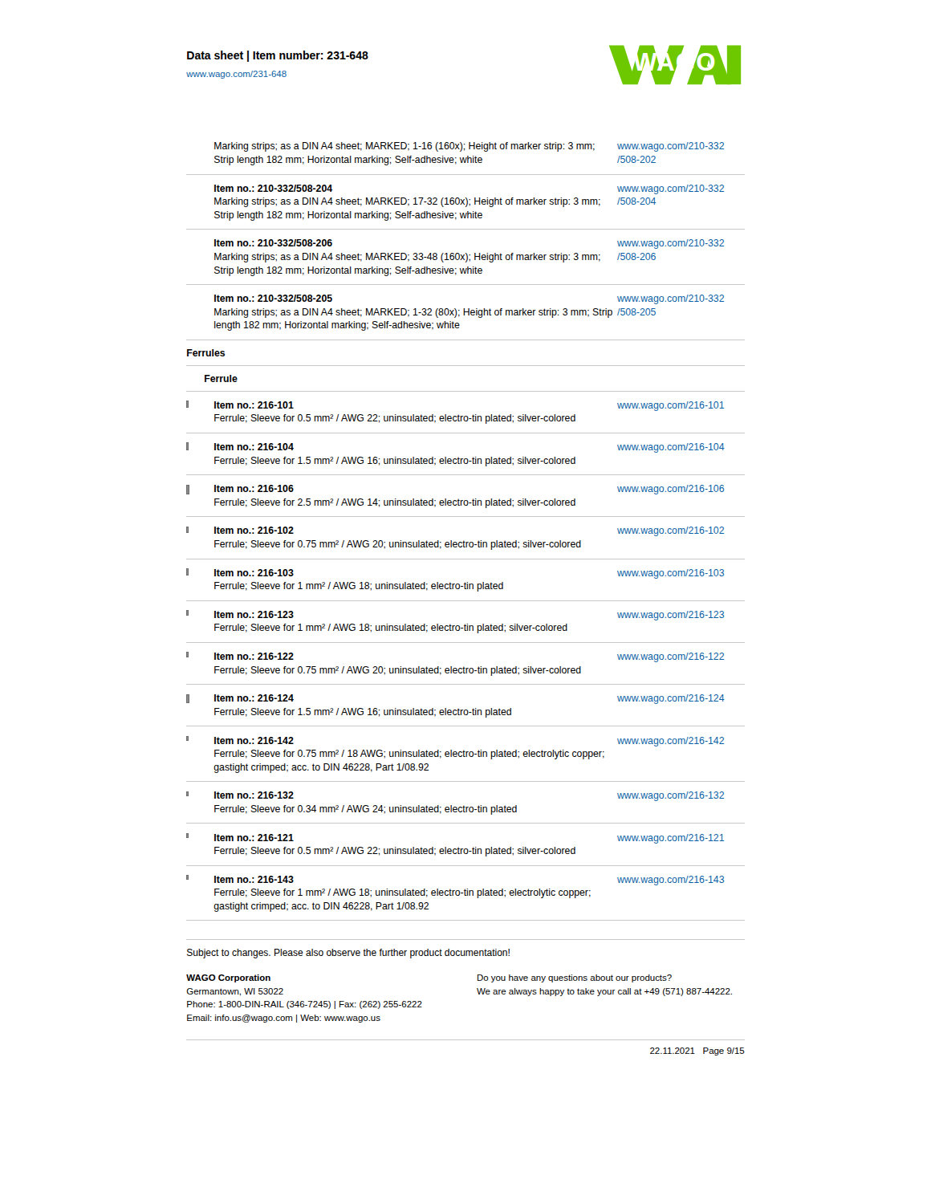Data sheet | Item number: 231-648
www.wago.com/231-648
WAGO
| | Marking strips; as a DIN A4 sheet; MARKED; 1-16 (160x); Height of marker strip: 3 mm; Strip length 182 mm; Horizontal marking; Self-adhesive; white | www.wago.com/210-332 /508-202 |
| | Item no.: 210-332/508-204 Marking strips; as a DIN A4 sheet; MARKED; 17-32 (160x); Height of marker strip: 3 mm; Strip length 182 mm; Horizontal marking; Self-adhesive; white | www.wago.com/210-332 /508-204 |
| | Item no.: 210-332/508-206 Marking strips; as a DIN A4 sheet; MARKED; 33-48 (160x); Height of marker strip: 3 mm; Strip length 182 mm; Horizontal marking; Self-adhesive; white | www.wago.com/210-332 /508-206 |
| | Item no.: 210-332/508-205 Marking strips; as a DIN A4 sheet; MARKED; 1-32 (80x); Height of marker strip: 3 mm; Strip length 182 mm; Horizontal marking; Self-adhesive; white | www.wago.com/210-332 /508-205 |
| Ferrules |
| Ferrule |
| | Item no.: 216-101 Ferrule; Sleeve for 0.5 mm² / AWG 22; uninsulated; electro-tin plated; silver-colored | www.wago.com/216-101 |
| | Item no.: 216-104 Ferrule; Sleeve for 1.5 mm² / AWG 16; uninsulated; electro-tin plated; silver-colored | www.wago.com/216-104 |
| | Item no.: 216-106 Ferrule; Sleeve for 2.5 mm² / AWG 14; uninsulated; electro-tin plated; silver-colored | www.wago.com/216-106 |
| | Item no.: 216-102 Ferrule; Sleeve for 0.75 mm² / AWG 20; uninsulated; electro-tin plated; silver-colored | www.wago.com/216-102 |
| | Item no.: 216-103 Ferrule; Sleeve for 1 mm² / AWG 18; uninsulated; electro-tin plated | www.wago.com/216-103 |
| | Item no.: 216-123 Ferrule; Sleeve for 1 mm² / AWG 18; uninsulated; electro-tin plated; silver-colored | www.wago.com/216-123 |
| | Item no.: 216-122 Ferrule; Sleeve for 0.75 mm² / AWG 20; uninsulated; electro-tin plated; silver-colored | www.wago.com/216-122 |
| | Item no.: 216-124 Ferrule; Sleeve for 1.5 mm² / AWG 16; uninsulated; electro-tin plated | www.wago.com/216-124 |
| | Item no.: 216-142 Ferrule; Sleeve for 0.75 mm² / 18 AWG; uninsulated; electro-tin plated; electrolytic copper; gastight crimped; acc. to DIN 46228, Part 1/08.92 | www.wago.com/216-142 |
| | Item no.: 216-132 Ferrule; Sleeve for 0.34 mm² / AWG 24; uninsulated; electro-tin plated | www.wago.com/216-132 |
| | Item no.: 216-121 Ferrule; Sleeve for 0.5 mm² / AWG 22; uninsulated; electro-tin plated; silver-colored | www.wago.com/216-121 |
| | Item no.: 216-143 Ferrule; Sleeve for 1 mm² / AWG 18; uninsulated; electro-tin plated; electrolytic copper; gastight crimped; acc. to DIN 46228, Part 1/08.92 | www.wago.com/216-143 |
Subject to changes. Please also observe the further product documentation!
WAGO Corporation
Germantown, WI 53022
Phone: 1-800-DIN-RAIL (346-7245) | Fax: (262) 255-6222
Email: info.us@wago.com | Web: www.wago.us
Do you have any questions about our products?
We are always happy to take your call at +49 (571) 887-44222.
22.11.2021 Page 9/15